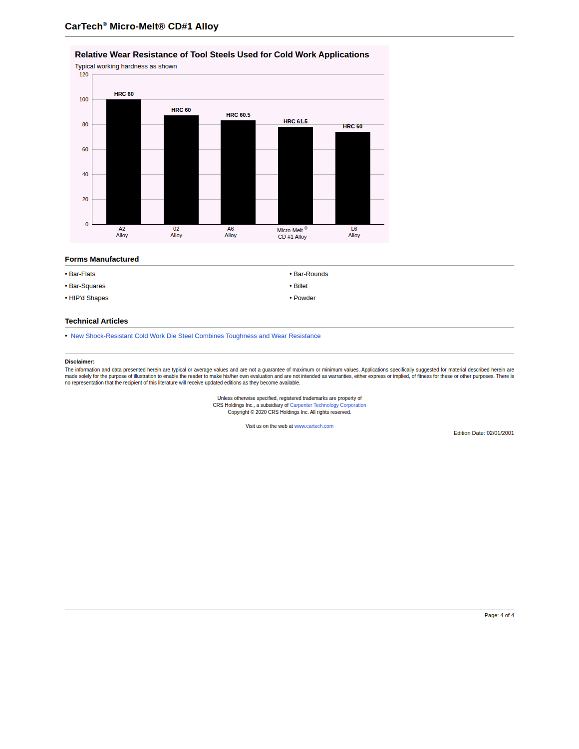CarTech® Micro-Melt® CD#1 Alloy
Relative Wear Resistance of Tool Steels Used for Cold Work Applications
Typical working hardness as shown
120 100 80 60 40 20 0
HRC 60
HRC 60
HRC 60.5
HRC 61.5
HRC 60
A2
Alloy
02
Alloy
A6
Alloy
Micro-Melt ®
CD #1 Alloy
L6
Alloy
Forms Manufactured
Bar-Flats
Bar-Squares
HIP'd Shapes
Bar-Rounds
Billet
Powder
Technical Articles
New Shock-Resistant Cold Work Die Steel Combines Toughness and Wear Resistance
Disclaimer:
The information and data presented herein are typical or average values and are not a guarantee of maximum or minimum values. Applications specifically suggested for material described herein are made solely for the purpose of illustration to enable the reader to make his/her own evaluation and are not intended as warranties, either express or implied, of fitness for these or other purposes. There is no representation that the recipient of this literature will receive updated editions as they become available.
Unless otherwise specified, registered trademarks are property of
CRS Holdings Inc., a subsidiary of Carpenter Technology Corporation
Copyright © 2020 CRS Holdings Inc. All rights reserved.
Visit us on the web at www.cartech.com
Edition Date: 02/01/2001
Page: 4 of 4